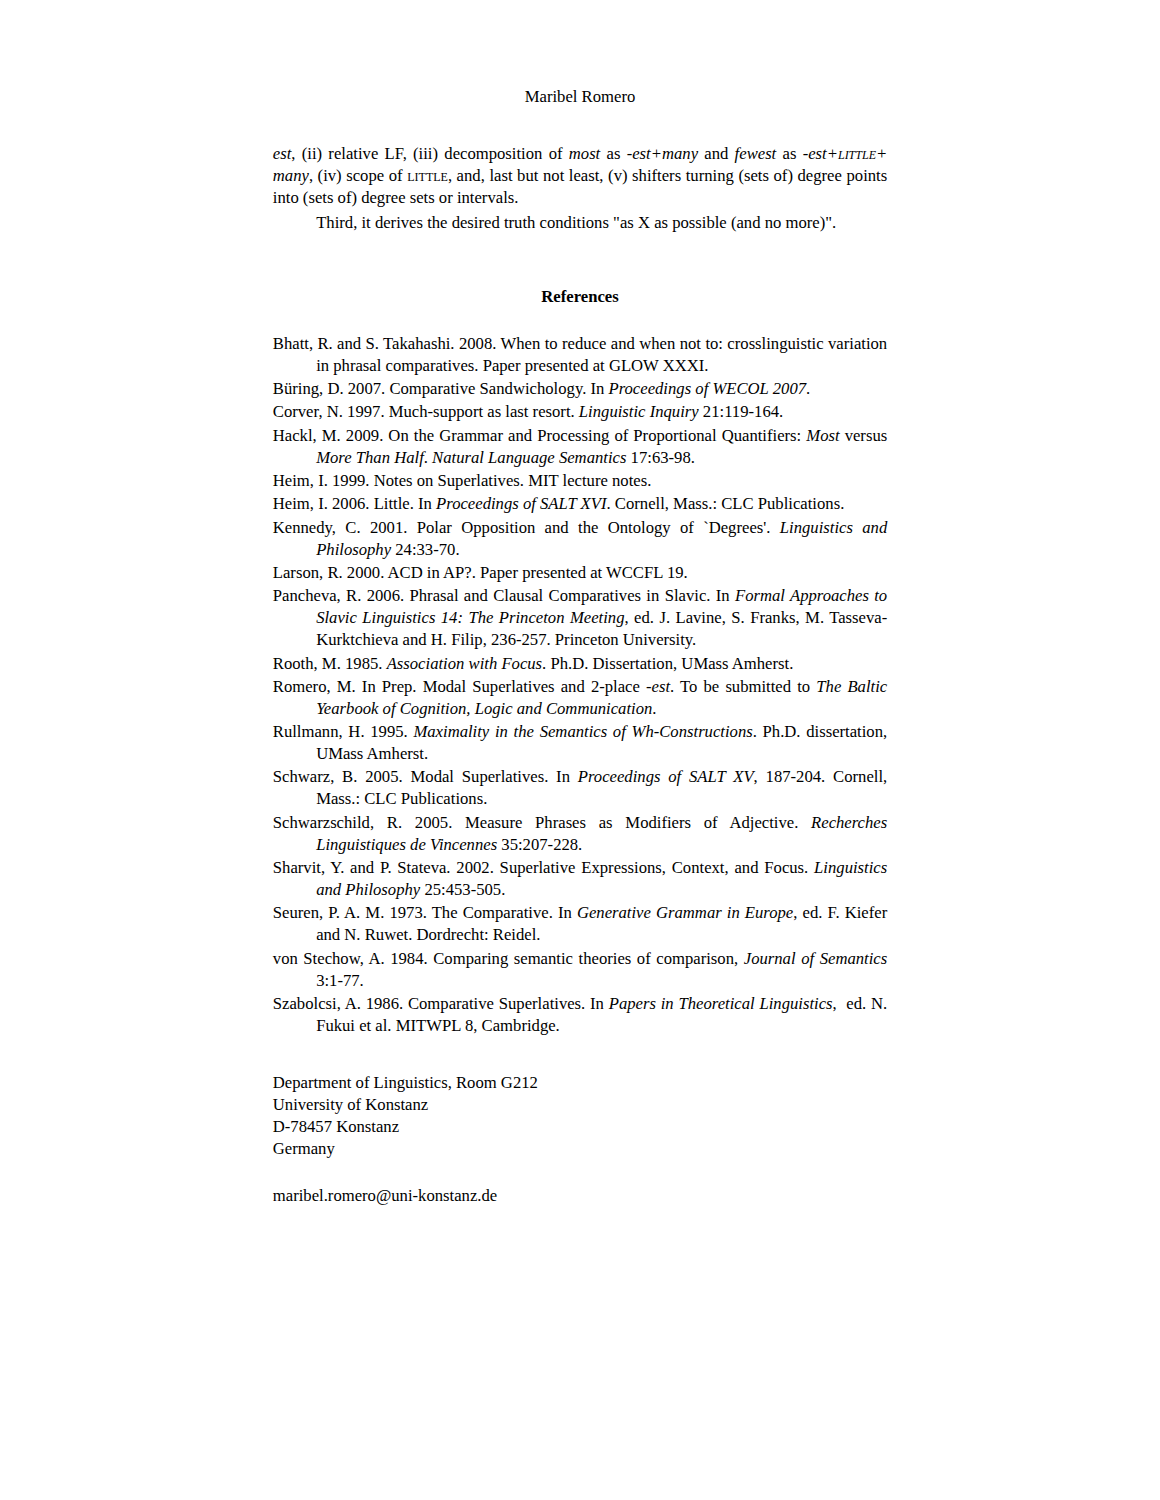Maribel Romero
est, (ii) relative LF, (iii) decomposition of most as -est+many and fewest as -est+little+ many, (iv) scope of little, and, last but not least, (v) shifters turning (sets of) degree points into (sets of) degree sets or intervals.
Third, it derives the desired truth conditions "as X as possible (and no more)".
References
Bhatt, R. and S. Takahashi. 2008. When to reduce and when not to: crosslinguistic variation in phrasal comparatives. Paper presented at GLOW XXXI.
Büring, D. 2007. Comparative Sandwichology. In Proceedings of WECOL 2007.
Corver, N. 1997. Much-support as last resort. Linguistic Inquiry 21:119-164.
Hackl, M. 2009. On the Grammar and Processing of Proportional Quantifiers: Most versus More Than Half. Natural Language Semantics 17:63-98.
Heim, I. 1999. Notes on Superlatives. MIT lecture notes.
Heim, I. 2006. Little. In Proceedings of SALT XVI. Cornell, Mass.: CLC Publications.
Kennedy, C. 2001. Polar Opposition and the Ontology of `Degrees'. Linguistics and Philosophy 24:33-70.
Larson, R. 2000. ACD in AP?. Paper presented at WCCFL 19.
Pancheva, R. 2006. Phrasal and Clausal Comparatives in Slavic. In Formal Approaches to Slavic Linguistics 14: The Princeton Meeting, ed. J. Lavine, S. Franks, M. Tasseva-Kurktchieva and H. Filip, 236-257. Princeton University.
Rooth, M. 1985. Association with Focus. Ph.D. Dissertation, UMass Amherst.
Romero, M. In Prep. Modal Superlatives and 2-place -est. To be submitted to The Baltic Yearbook of Cognition, Logic and Communication.
Rullmann, H. 1995. Maximality in the Semantics of Wh-Constructions. Ph.D. dissertation, UMass Amherst.
Schwarz, B. 2005. Modal Superlatives. In Proceedings of SALT XV, 187-204. Cornell, Mass.: CLC Publications.
Schwarzschild, R. 2005. Measure Phrases as Modifiers of Adjective. Recherches Linguistiques de Vincennes 35:207-228.
Sharvit, Y. and P. Stateva. 2002. Superlative Expressions, Context, and Focus. Linguistics and Philosophy 25:453-505.
Seuren, P. A. M. 1973. The Comparative. In Generative Grammar in Europe, ed. F. Kiefer and N. Ruwet. Dordrecht: Reidel.
von Stechow, A. 1984. Comparing semantic theories of comparison, Journal of Semantics 3:1-77.
Szabolcsi, A. 1986. Comparative Superlatives. In Papers in Theoretical Linguistics, ed. N. Fukui et al. MITWPL 8, Cambridge.
Department of Linguistics, Room G212
University of Konstanz
D-78457 Konstanz
Germany
maribel.romero@uni-konstanz.de